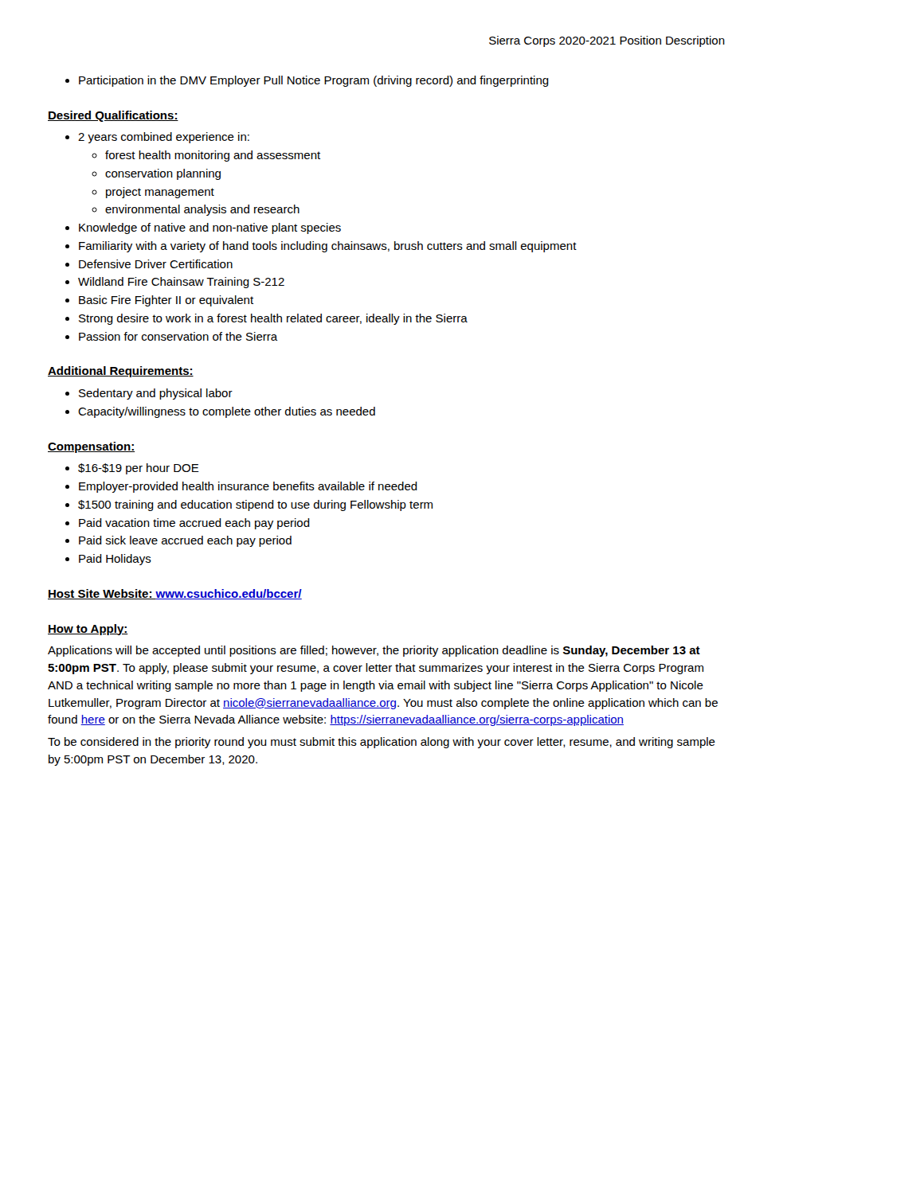Sierra Corps 2020-2021 Position Description
Participation in the DMV Employer Pull Notice Program (driving record) and fingerprinting
Desired Qualifications:
2 years combined experience in:
forest health monitoring and assessment
conservation planning
project management
environmental analysis and research
Knowledge of native and non-native plant species
Familiarity with a variety of hand tools including chainsaws, brush cutters and small equipment
Defensive Driver Certification
Wildland Fire Chainsaw Training S-212
Basic Fire Fighter II or equivalent
Strong desire to work in a forest health related career, ideally in the Sierra
Passion for conservation of the Sierra
Additional Requirements:
Sedentary and physical labor
Capacity/willingness to complete other duties as needed
Compensation:
$16-$19 per hour DOE
Employer-provided health insurance benefits available if needed
$1500 training and education stipend to use during Fellowship term
Paid vacation time accrued each pay period
Paid sick leave accrued each pay period
Paid Holidays
Host Site Website: www.csuchico.edu/bccer/
How to Apply:
Applications will be accepted until positions are filled; however, the priority application deadline is Sunday, December 13 at 5:00pm PST. To apply, please submit your resume, a cover letter that summarizes your interest in the Sierra Corps Program AND a technical writing sample no more than 1 page in length via email with subject line "Sierra Corps Application" to Nicole Lutkemuller, Program Director at nicole@sierranevadaalliance.org. You must also complete the online application which can be found here or on the Sierra Nevada Alliance website: https://sierranevadaalliance.org/sierra-corps-application
To be considered in the priority round you must submit this application along with your cover letter, resume, and writing sample by 5:00pm PST on December 13, 2020.